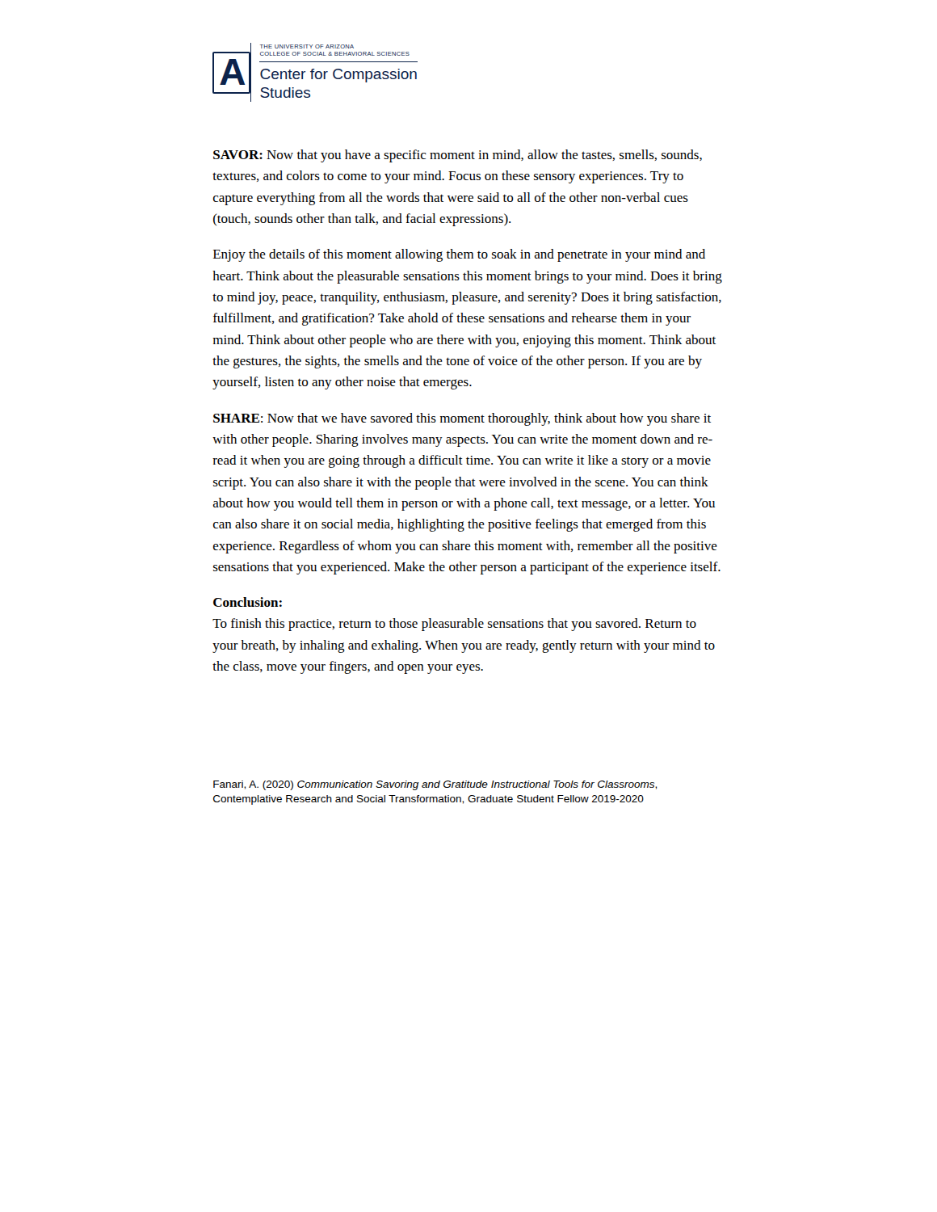| A | The University of Arizona College of Social & Behavioral Sciences Center for Compassion Studies |
SAVOR: Now that you have a specific moment in mind, allow the tastes, smells, sounds, textures, and colors to come to your mind. Focus on these sensory experiences. Try to capture everything from all the words that were said to all of the other non-verbal cues (touch, sounds other than talk, and facial expressions).
Enjoy the details of this moment allowing them to soak in and penetrate in your mind and heart. Think about the pleasurable sensations this moment brings to your mind. Does it bring to mind joy, peace, tranquility, enthusiasm, pleasure, and serenity? Does it bring satisfaction, fulfillment, and gratification? Take ahold of these sensations and rehearse them in your mind. Think about other people who are there with you, enjoying this moment. Think about the gestures, the sights, the smells and the tone of voice of the other person. If you are by yourself, listen to any other noise that emerges.
SHARE: Now that we have savored this moment thoroughly, think about how you share it with other people. Sharing involves many aspects. You can write the moment down and re-read it when you are going through a difficult time. You can write it like a story or a movie script. You can also share it with the people that were involved in the scene. You can think about how you would tell them in person or with a phone call, text message, or a letter. You can also share it on social media, highlighting the positive feelings that emerged from this experience. Regardless of whom you can share this moment with, remember all the positive sensations that you experienced. Make the other person a participant of the experience itself.
Conclusion:
To finish this practice, return to those pleasurable sensations that you savored. Return to your breath, by inhaling and exhaling. When you are ready, gently return with your mind to the class, move your fingers, and open your eyes.
Fanari, A. (2020) Communication Savoring and Gratitude Instructional Tools for Classrooms, Contemplative Research and Social Transformation, Graduate Student Fellow 2019-2020